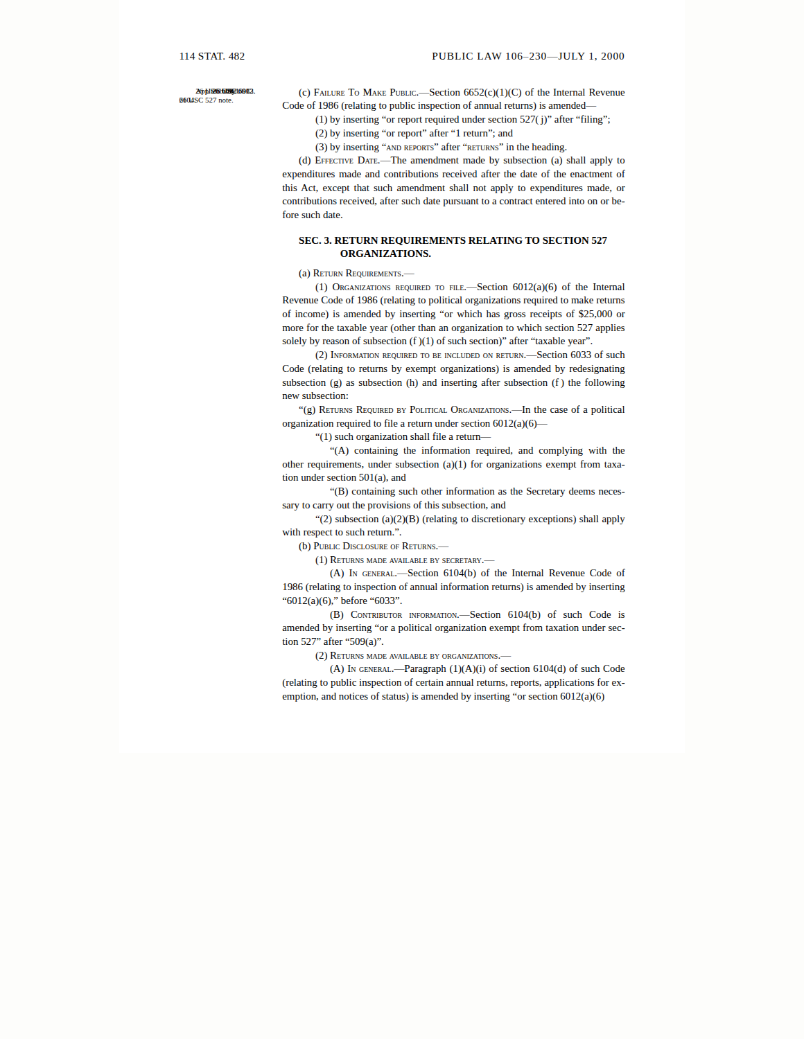114 STAT. 482 PUBLIC LAW 106–230—JULY 1, 2000
26 USC 6652.(c) Failure To Make Public.—Section 6652(c)(1)(C) of the Internal Revenue Code of 1986 (relating to public inspection of annual returns) is amended—
(1) by inserting “or report required under section 527( j)” after “filing”;
(2) by inserting “or report” after “1 return”; and
(3) by inserting “and reports” after “returns” in the heading.
Applicability.
26 USC 527 note.(d) Effective Date.—The amendment made by subsection (a) shall apply to expenditures made and contributions received after the date of the enactment of this Act, except that such amendment shall not apply to expenditures made, or contributions received, after such date pursuant to a contract entered into on or before such date.
SEC. 3. RETURN REQUIREMENTS RELATING TO SECTION 527ORGANIZATIONS.
(a) Return Requirements.—
26 USC 6012.(1) Organizations required to file.—Section 6012(a)(6) of the Internal Revenue Code of 1986 (relating to political organizations required to make returns of income) is amended by inserting “or which has gross receipts of $25,000 or more for the taxable year (other than an organization to which section 527 applies solely by reason of subsection (f )(1) of such section)” after “taxable year”.
26 USC 6033.(2) Information required to be included on return.—Section 6033 of such Code (relating to returns by exempt organizations) is amended by redesignating subsection (g) as subsection (h) and inserting after subsection (f ) the following new subsection:
“(g) Returns Required by Political Organizations.—In the case of a political organization required to file a return under section 6012(a)(6)—
“(1) such organization shall file a return—
“(A) containing the information required, and complying with the other requirements, under subsection (a)(1) for organizations exempt from taxation under section 501(a), and
“(B) containing such other information as the Secretary deems necessary to carry out the provisions of this subsection, and
“(2) subsection (a)(2)(B) (relating to discretionary exceptions) shall apply with respect to such return.”.
(b) Public Disclosure of Returns.—
(1) Returns made available by secretary.—
26 USC 6104.(A) In general.—Section 6104(b) of the Internal Revenue Code of 1986 (relating to inspection of annual information returns) is amended by inserting “6012(a)(6),” before “6033”.
(B) Contributor information.—Section 6104(b) of such Code is amended by inserting “or a political organization exempt from taxation under section 527” after “509(a)”.
(2) Returns made available by organizations.—
(A) In general.—Paragraph (1)(A)(i) of section 6104(d) of such Code (relating to public inspection of certain annual returns, reports, applications for exemption, and notices of status) is amended by inserting “or section 6012(a)(6)